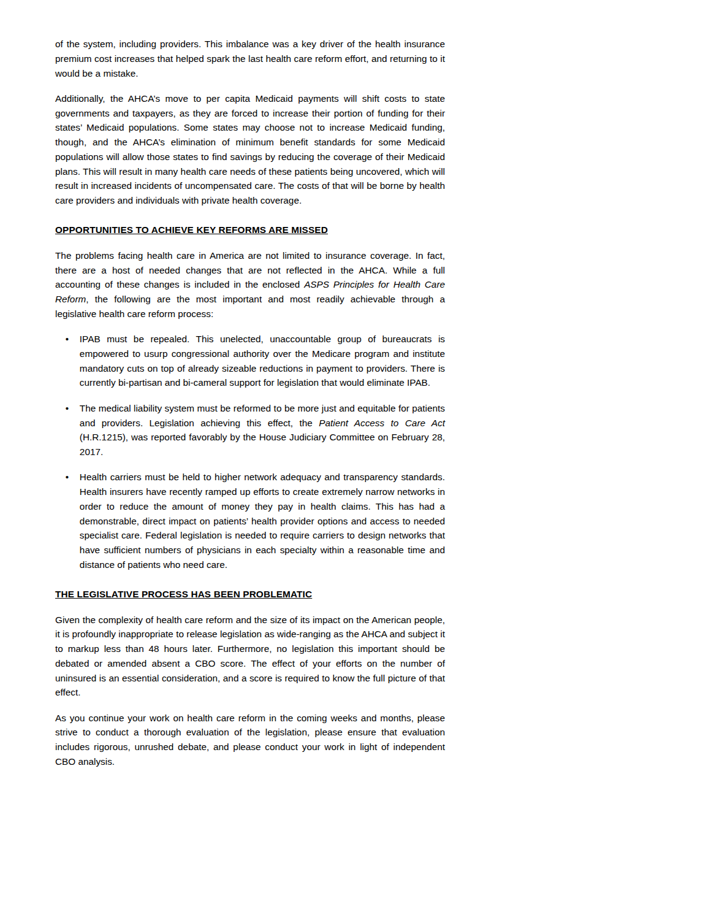of the system, including providers. This imbalance was a key driver of the health insurance premium cost increases that helped spark the last health care reform effort, and returning to it would be a mistake.
Additionally, the AHCA’s move to per capita Medicaid payments will shift costs to state governments and taxpayers, as they are forced to increase their portion of funding for their states’ Medicaid populations. Some states may choose not to increase Medicaid funding, though, and the AHCA’s elimination of minimum benefit standards for some Medicaid populations will allow those states to find savings by reducing the coverage of their Medicaid plans. This will result in many health care needs of these patients being uncovered, which will result in increased incidents of uncompensated care. The costs of that will be borne by health care providers and individuals with private health coverage.
Opportunities to Achieve Key Reforms Are Missed
The problems facing health care in America are not limited to insurance coverage. In fact, there are a host of needed changes that are not reflected in the AHCA. While a full accounting of these changes is included in the enclosed ASPS Principles for Health Care Reform, the following are the most important and most readily achievable through a legislative health care reform process:
IPAB must be repealed. This unelected, unaccountable group of bureaucrats is empowered to usurp congressional authority over the Medicare program and institute mandatory cuts on top of already sizeable reductions in payment to providers. There is currently bi-partisan and bi-cameral support for legislation that would eliminate IPAB.
The medical liability system must be reformed to be more just and equitable for patients and providers. Legislation achieving this effect, the Patient Access to Care Act (H.R.1215), was reported favorably by the House Judiciary Committee on February 28, 2017.
Health carriers must be held to higher network adequacy and transparency standards. Health insurers have recently ramped up efforts to create extremely narrow networks in order to reduce the amount of money they pay in health claims. This has had a demonstrable, direct impact on patients’ health provider options and access to needed specialist care. Federal legislation is needed to require carriers to design networks that have sufficient numbers of physicians in each specialty within a reasonable time and distance of patients who need care.
The Legislative Process Has Been Problematic
Given the complexity of health care reform and the size of its impact on the American people, it is profoundly inappropriate to release legislation as wide-ranging as the AHCA and subject it to markup less than 48 hours later. Furthermore, no legislation this important should be debated or amended absent a CBO score. The effect of your efforts on the number of uninsured is an essential consideration, and a score is required to know the full picture of that effect.
As you continue your work on health care reform in the coming weeks and months, please strive to conduct a thorough evaluation of the legislation, please ensure that evaluation includes rigorous, unrushed debate, and please conduct your work in light of independent CBO analysis.